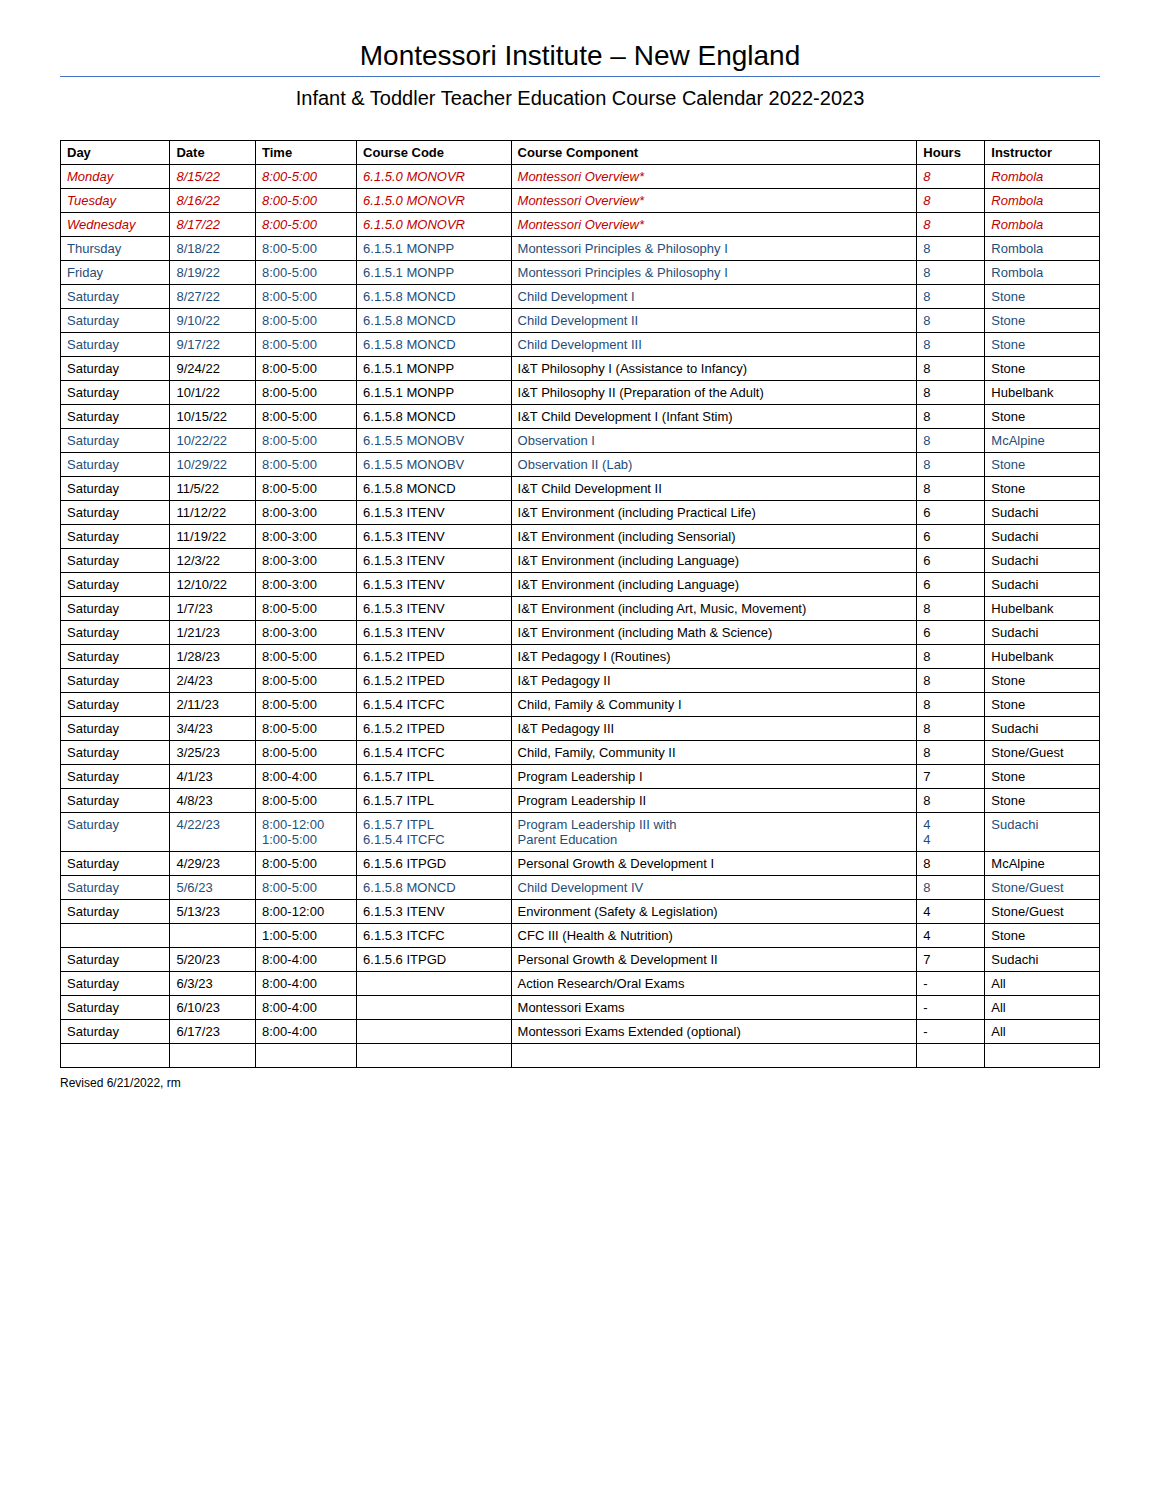Montessori Institute – New England
Infant & Toddler Teacher Education Course Calendar 2022-2023
| Day | Date | Time | Course Code | Course Component | Hours | Instructor |
| --- | --- | --- | --- | --- | --- | --- |
| Monday | 8/15/22 | 8:00-5:00 | 6.1.5.0 MONOVR | Montessori Overview* | 8 | Rombola |
| Tuesday | 8/16/22 | 8:00-5:00 | 6.1.5.0 MONOVR | Montessori Overview* | 8 | Rombola |
| Wednesday | 8/17/22 | 8:00-5:00 | 6.1.5.0 MONOVR | Montessori Overview* | 8 | Rombola |
| Thursday | 8/18/22 | 8:00-5:00 | 6.1.5.1 MONPP | Montessori Principles & Philosophy I | 8 | Rombola |
| Friday | 8/19/22 | 8:00-5:00 | 6.1.5.1 MONPP | Montessori Principles & Philosophy I | 8 | Rombola |
| Saturday | 8/27/22 | 8:00-5:00 | 6.1.5.8 MONCD | Child Development I | 8 | Stone |
| Saturday | 9/10/22 | 8:00-5:00 | 6.1.5.8 MONCD | Child Development II | 8 | Stone |
| Saturday | 9/17/22 | 8:00-5:00 | 6.1.5.8 MONCD | Child Development III | 8 | Stone |
| Saturday | 9/24/22 | 8:00-5:00 | 6.1.5.1 MONPP | I&T Philosophy I (Assistance to Infancy) | 8 | Stone |
| Saturday | 10/1/22 | 8:00-5:00 | 6.1.5.1 MONPP | I&T Philosophy II (Preparation of the Adult) | 8 | Hubelbank |
| Saturday | 10/15/22 | 8:00-5:00 | 6.1.5.8 MONCD | I&T Child Development I (Infant Stim) | 8 | Stone |
| Saturday | 10/22/22 | 8:00-5:00 | 6.1.5.5 MONOBV | Observation I | 8 | McAlpine |
| Saturday | 10/29/22 | 8:00-5:00 | 6.1.5.5 MONOBV | Observation II (Lab) | 8 | Stone |
| Saturday | 11/5/22 | 8:00-5:00 | 6.1.5.8 MONCD | I&T Child Development II | 8 | Stone |
| Saturday | 11/12/22 | 8:00-3:00 | 6.1.5.3 ITENV | I&T Environment (including Practical Life) | 6 | Sudachi |
| Saturday | 11/19/22 | 8:00-3:00 | 6.1.5.3 ITENV | I&T Environment (including Sensorial) | 6 | Sudachi |
| Saturday | 12/3/22 | 8:00-3:00 | 6.1.5.3 ITENV | I&T Environment (including Language) | 6 | Sudachi |
| Saturday | 12/10/22 | 8:00-3:00 | 6.1.5.3 ITENV | I&T Environment (including Language) | 6 | Sudachi |
| Saturday | 1/7/23 | 8:00-5:00 | 6.1.5.3 ITENV | I&T Environment (including Art, Music, Movement) | 8 | Hubelbank |
| Saturday | 1/21/23 | 8:00-3:00 | 6.1.5.3 ITENV | I&T Environment (including Math & Science) | 6 | Sudachi |
| Saturday | 1/28/23 | 8:00-5:00 | 6.1.5.2 ITPED | I&T Pedagogy I (Routines) | 8 | Hubelbank |
| Saturday | 2/4/23 | 8:00-5:00 | 6.1.5.2 ITPED | I&T Pedagogy II | 8 | Stone |
| Saturday | 2/11/23 | 8:00-5:00 | 6.1.5.4 ITCFC | Child, Family & Community I | 8 | Stone |
| Saturday | 3/4/23 | 8:00-5:00 | 6.1.5.2 ITPED | I&T Pedagogy III | 8 | Sudachi |
| Saturday | 3/25/23 | 8:00-5:00 | 6.1.5.4 ITCFC | Child, Family, Community II | 8 | Stone/Guest |
| Saturday | 4/1/23 | 8:00-4:00 | 6.1.5.7 ITPL | Program Leadership I | 7 | Stone |
| Saturday | 4/8/23 | 8:00-5:00 | 6.1.5.7 ITPL | Program Leadership II | 8 | Stone |
| Saturday | 4/22/23 | 8:00-12:00 1:00-5:00 | 6.1.5.7 ITPL 6.1.5.4 ITCFC | Program Leadership III with Parent Education | 4 4 | Sudachi |
| Saturday | 4/29/23 | 8:00-5:00 | 6.1.5.6 ITPGD | Personal Growth & Development I | 8 | McAlpine |
| Saturday | 5/6/23 | 8:00-5:00 | 6.1.5.8 MONCD | Child Development IV | 8 | Stone/Guest |
| Saturday | 5/13/23 | 8:00-12:00 | 6.1.5.3 ITENV | Environment (Safety & Legislation) | 4 | Stone/Guest |
| | | 1:00-5:00 | 6.1.5.3 ITCFC | CFC III (Health & Nutrition) | 4 | Stone |
| Saturday | 5/20/23 | 8:00-4:00 | 6.1.5.6 ITPGD | Personal Growth & Development II | 7 | Sudachi |
| Saturday | 6/3/23 | 8:00-4:00 | | Action Research/Oral Exams | - | All |
| Saturday | 6/10/23 | 8:00-4:00 | | Montessori Exams | - | All |
| Saturday | 6/17/23 | 8:00-4:00 | | Montessori Exams Extended (optional) | - | All |
Revised 6/21/2022, rm